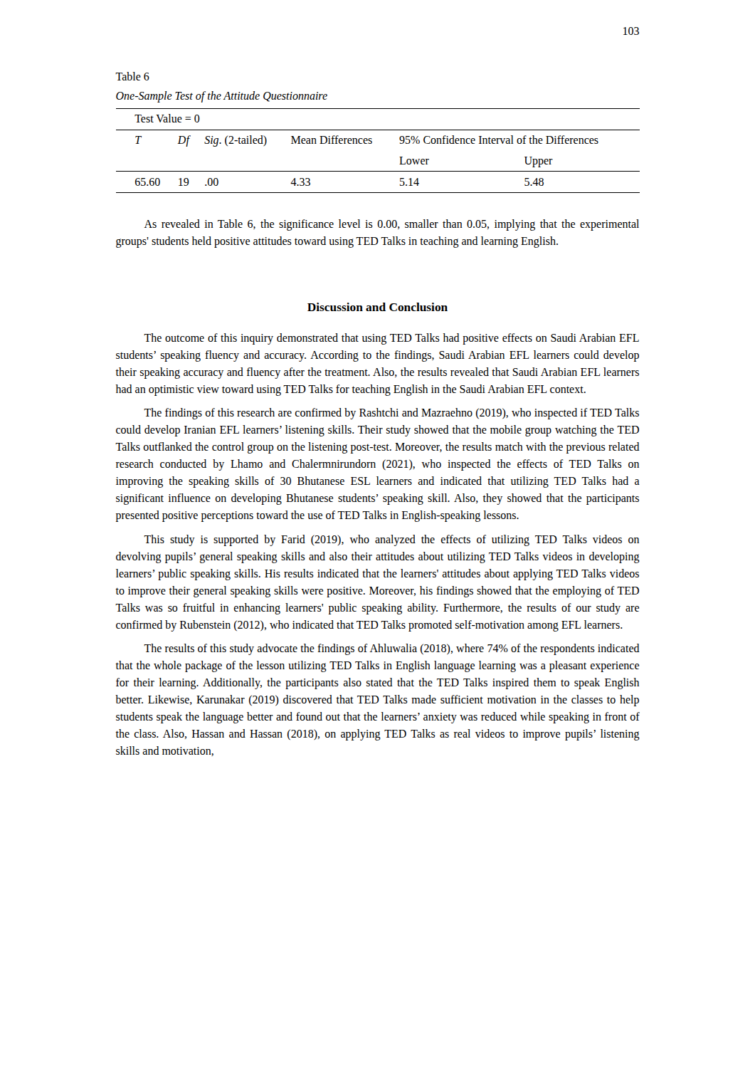103
Table 6
One-Sample Test of the Attitude Questionnaire
| | Test Value = 0 | |
| | T | Df | Sig . (2-tailed) | Mean Differences | 95% Confidence Interval of the Differences |
| | | | | | Lower | Upper |
| | 65.60 | 19 | .00 | 4.33 | 5.14 | 5.48 |
As revealed in Table 6, the significance level is 0.00, smaller than 0.05, implying that the experimental groups' students held positive attitudes toward using TED Talks in teaching and learning English.
Discussion and Conclusion
The outcome of this inquiry demonstrated that using TED Talks had positive effects on Saudi Arabian EFL students’ speaking fluency and accuracy. According to the findings, Saudi Arabian EFL learners could develop their speaking accuracy and fluency after the treatment. Also, the results revealed that Saudi Arabian EFL learners had an optimistic view toward using TED Talks for teaching English in the Saudi Arabian EFL context.
The findings of this research are confirmed by Rashtchi and Mazraehno (2019), who inspected if TED Talks could develop Iranian EFL learners’ listening skills. Their study showed that the mobile group watching the TED Talks outflanked the control group on the listening post-test. Moreover, the results match with the previous related research conducted by Lhamo and Chalermnirundorn (2021), who inspected the effects of TED Talks on improving the speaking skills of 30 Bhutanese ESL learners and indicated that utilizing TED Talks had a significant influence on developing Bhutanese students’ speaking skill. Also, they showed that the participants presented positive perceptions toward the use of TED Talks in English-speaking lessons.
This study is supported by Farid (2019), who analyzed the effects of utilizing TED Talks videos on devolving pupils’ general speaking skills and also their attitudes about utilizing TED Talks videos in developing learners’ public speaking skills. His results indicated that the learners' attitudes about applying TED Talks videos to improve their general speaking skills were positive. Moreover, his findings showed that the employing of TED Talks was so fruitful in enhancing learners' public speaking ability. Furthermore, the results of our study are confirmed by Rubenstein (2012), who indicated that TED Talks promoted self-motivation among EFL learners.
The results of this study advocate the findings of Ahluwalia (2018), where 74% of the respondents indicated that the whole package of the lesson utilizing TED Talks in English language learning was a pleasant experience for their learning. Additionally, the participants also stated that the TED Talks inspired them to speak English better. Likewise, Karunakar (2019) discovered that TED Talks made sufficient motivation in the classes to help students speak the language better and found out that the learners’ anxiety was reduced while speaking in front of the class. Also, Hassan and Hassan (2018), on applying TED Talks as real videos to improve pupils’ listening skills and motivation,